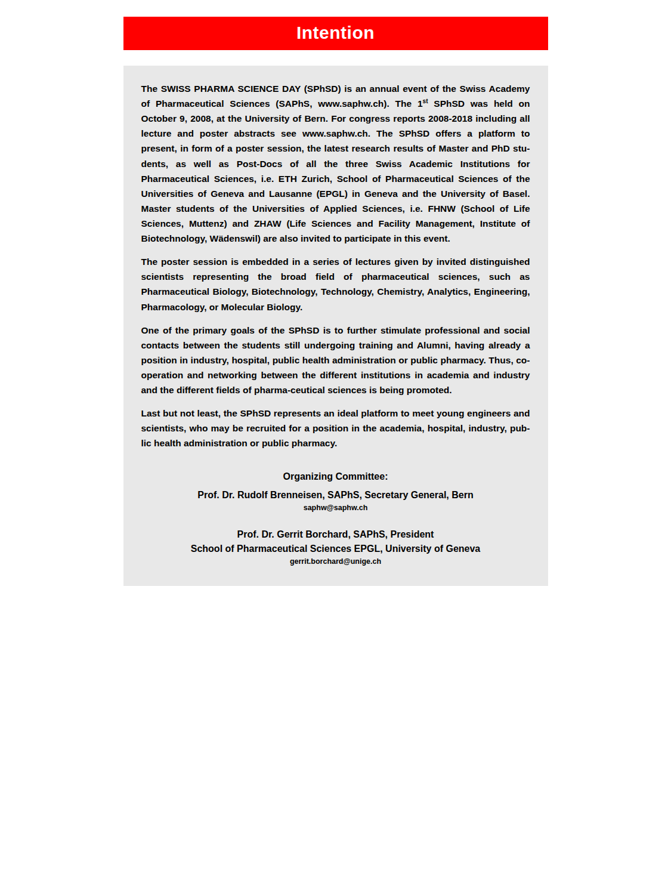Intention
The SWISS PHARMA SCIENCE DAY (SPhSD) is an annual event of the Swiss Academy of Pharmaceutical Sciences (SAPhS, www.saphw.ch). The 1st SPhSD was held on October 9, 2008, at the University of Bern. For congress reports 2008-2018 including all lecture and poster abstracts see www.saphw.ch. The SPhSD offers a platform to present, in form of a poster session, the latest research results of Master and PhD students, as well as Post-Docs of all the three Swiss Academic Institutions for Pharmaceutical Sciences, i.e. ETH Zurich, School of Pharmaceutical Sciences of the Universities of Geneva and Lausanne (EPGL) in Geneva and the University of Basel. Master students of the Universities of Applied Sciences, i.e. FHNW (School of Life Sciences, Muttenz) and ZHAW (Life Sciences and Facility Management, Institute of Biotechnology, Wädenswil) are also invited to participate in this event.
The poster session is embedded in a series of lectures given by invited distinguished scientists representing the broad field of pharmaceutical sciences, such as Pharmaceutical Biology, Biotechnology, Technology, Chemistry, Analytics, Engineering, Pharmacology, or Molecular Biology.
One of the primary goals of the SPhSD is to further stimulate professional and social contacts between the students still undergoing training and Alumni, having already a position in industry, hospital, public health administration or public pharmacy. Thus, cooperation and networking between the different institutions in academia and industry and the different fields of pharma-ceutical sciences is being promoted.
Last but not least, the SPhSD represents an ideal platform to meet young engineers and scientists, who may be recruited for a position in the academia, hospital, industry, public health administration or public pharmacy.
Organizing Committee:
Prof. Dr. Rudolf Brenneisen, SAPhS, Secretary General, Bern
saphw@saphw.ch
Prof. Dr. Gerrit Borchard, SAPhS, President
School of Pharmaceutical Sciences EPGL, University of Geneva
gerrit.borchard@unige.ch